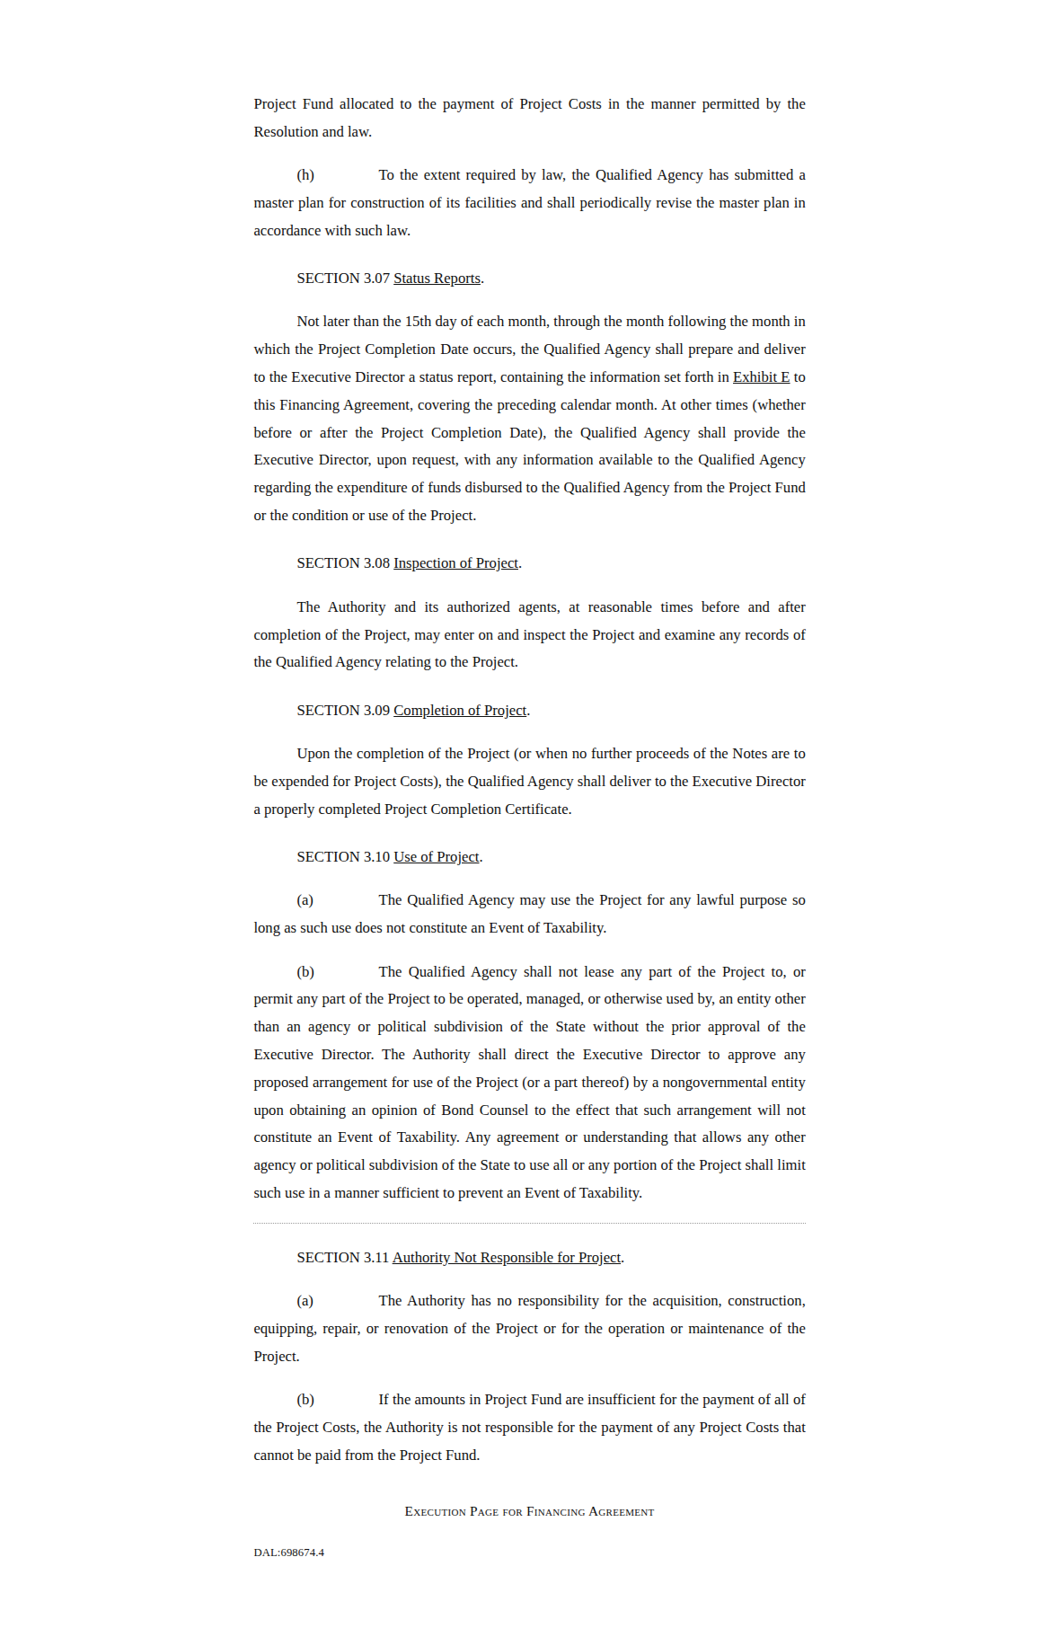Project Fund allocated to the payment of Project Costs in the manner permitted by the Resolution and law.
(h) To the extent required by law, the Qualified Agency has submitted a master plan for construction of its facilities and shall periodically revise the master plan in accordance with such law.
SECTION 3.07 Status Reports.
Not later than the 15th day of each month, through the month following the month in which the Project Completion Date occurs, the Qualified Agency shall prepare and deliver to the Executive Director a status report, containing the information set forth in Exhibit E to this Financing Agreement, covering the preceding calendar month. At other times (whether before or after the Project Completion Date), the Qualified Agency shall provide the Executive Director, upon request, with any information available to the Qualified Agency regarding the expenditure of funds disbursed to the Qualified Agency from the Project Fund or the condition or use of the Project.
SECTION 3.08 Inspection of Project.
The Authority and its authorized agents, at reasonable times before and after completion of the Project, may enter on and inspect the Project and examine any records of the Qualified Agency relating to the Project.
SECTION 3.09 Completion of Project.
Upon the completion of the Project (or when no further proceeds of the Notes are to be expended for Project Costs), the Qualified Agency shall deliver to the Executive Director a properly completed Project Completion Certificate.
SECTION 3.10 Use of Project.
(a) The Qualified Agency may use the Project for any lawful purpose so long as such use does not constitute an Event of Taxability.
(b) The Qualified Agency shall not lease any part of the Project to, or permit any part of the Project to be operated, managed, or otherwise used by, an entity other than an agency or political subdivision of the State without the prior approval of the Executive Director. The Authority shall direct the Executive Director to approve any proposed arrangement for use of the Project (or a part thereof) by a nongovernmental entity upon obtaining an opinion of Bond Counsel to the effect that such arrangement will not constitute an Event of Taxability. Any agreement or understanding that allows any other agency or political subdivision of the State to use all or any portion of the Project shall limit such use in a manner sufficient to prevent an Event of Taxability.
SECTION 3.11 Authority Not Responsible for Project.
(a) The Authority has no responsibility for the acquisition, construction, equipping, repair, or renovation of the Project or for the operation or maintenance of the Project.
(b) If the amounts in Project Fund are insufficient for the payment of all of the Project Costs, the Authority is not responsible for the payment of any Project Costs that cannot be paid from the Project Fund.
Execution Page for Financing Agreement
DAL:698674.4